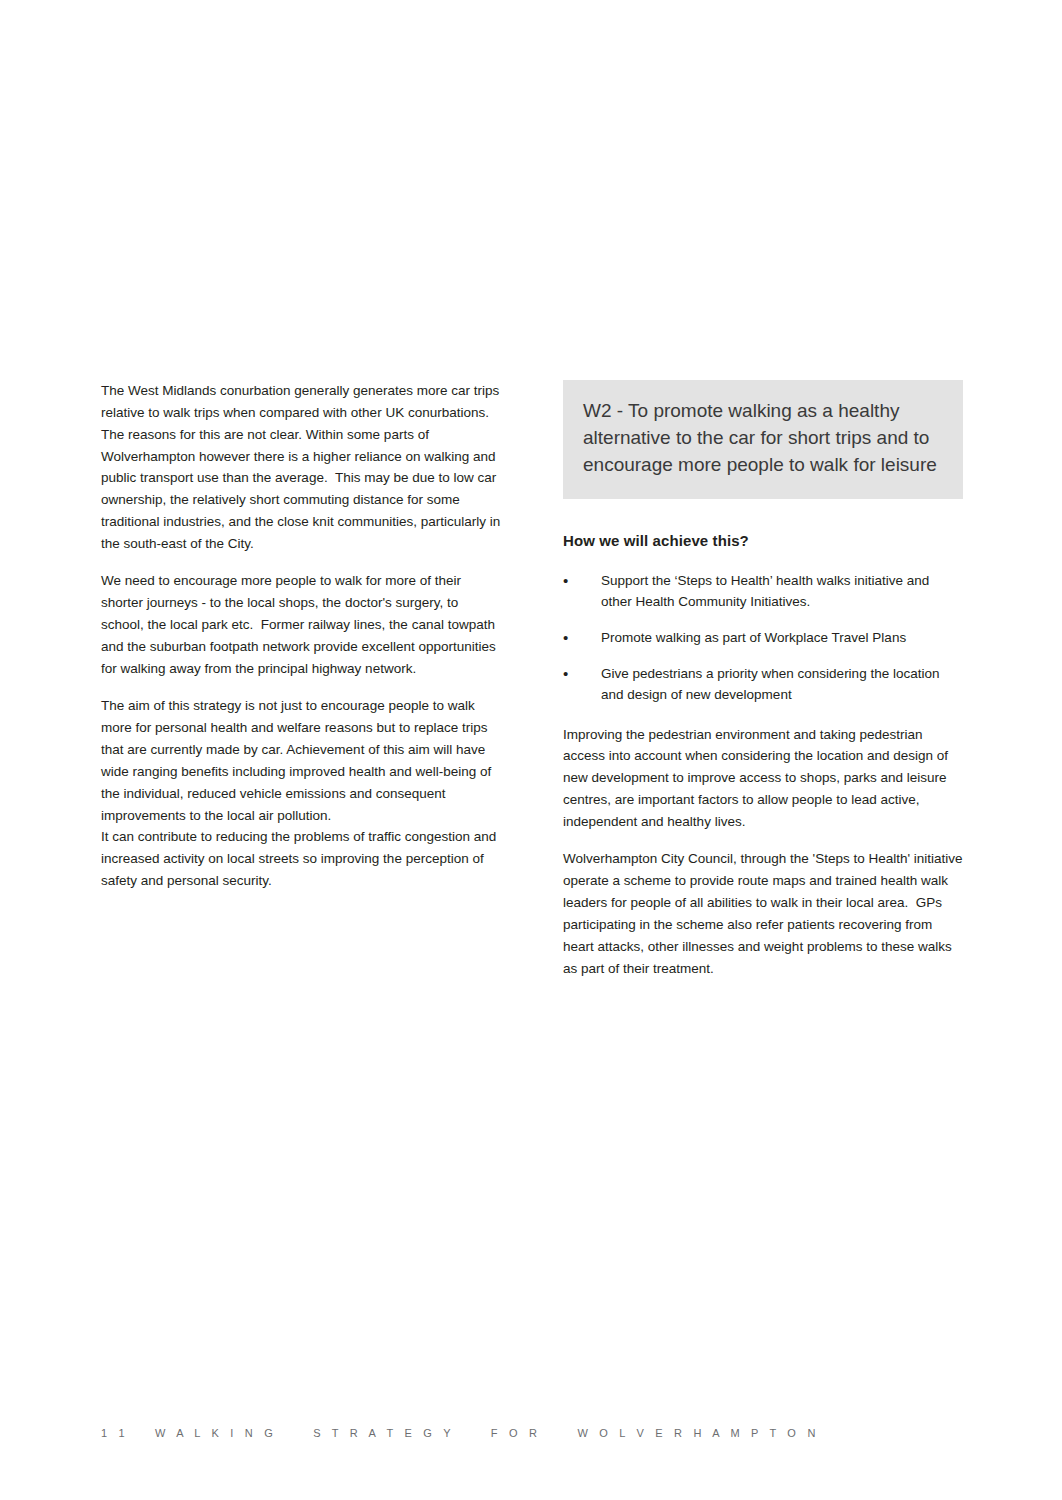The West Midlands conurbation generally generates more car trips relative to walk trips when compared with other UK conurbations. The reasons for this are not clear. Within some parts of Wolverhampton however there is a higher reliance on walking and public transport use than the average. This may be due to low car ownership, the relatively short commuting distance for some traditional industries, and the close knit communities, particularly in the south-east of the City.
We need to encourage more people to walk for more of their shorter journeys - to the local shops, the doctor's surgery, to school, the local park etc. Former railway lines, the canal towpath and the suburban footpath network provide excellent opportunities for walking away from the principal highway network.
The aim of this strategy is not just to encourage people to walk more for personal health and welfare reasons but to replace trips that are currently made by car. Achievement of this aim will have wide ranging benefits including improved health and well-being of the individual, reduced vehicle emissions and consequent improvements to the local air pollution.
It can contribute to reducing the problems of traffic congestion and increased activity on local streets so improving the perception of safety and personal security.
W2 - To promote walking as a healthy alternative to the car for short trips and to encourage more people to walk for leisure
How we will achieve this?
Support the ‘Steps to Health’ health walks initiative and other Health Community Initiatives.
Promote walking as part of Workplace Travel Plans
Give pedestrians a priority when considering the location and design of new development
Improving the pedestrian environment and taking pedestrian access into account when considering the location and design of new development to improve access to shops, parks and leisure centres, are important factors to allow people to lead active, independent and healthy lives.
Wolverhampton City Council, through the 'Steps to Health' initiative operate a scheme to provide route maps and trained health walk leaders for people of all abilities to walk in their local area. GPs participating in the scheme also refer patients recovering from heart attacks, other illnesses and weight problems to these walks as part of their treatment.
1 1 W A L K I N G S T R A T E G Y F O R W O L V E R H A M P T O N